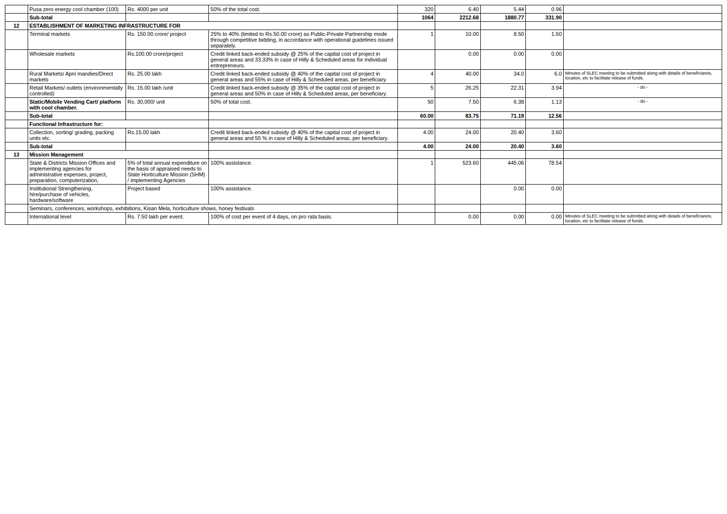| | Pusa zero energy cool chamber (100) | Rs. 4000 per unit | 50% of the total cost. | 320 | 6.40 | 5.44 | 0.96 | |
| | Sub-total | | | 1064 | 2212.68 | 1880.77 | 331.90 | |
| 12 | ESTABLISHMENT OF MARKETING INFRASTRUCTURE FOR | | | | | |
| | Terminal markets | Rs. 150.00 crore/ project | 25% to 40% (limited to Rs.50.00 crore) as Public-Private Partnership mode through competitive bidding, in accordance with operational guidelines issued separately. | 1 | 10.00 | 8.50 | 1.50 | |
| | Wholesale markets | Rs.100.00 crore/project | Credit linked back-ended subsidy @ 25% of the capital cost of project in general areas and 33.33% in case of Hilly & Scheduled areas for individual entrepreneurs. | | 0.00 | 0.00 | 0.00 | |
| | Rural Markets/ Apni mandies/Direct markets | Rs. 25.00 lakh | Credit linked back-ended subsidy @ 40% of the capital cost of project in general areas and 55% in case of Hilly & Scheduled areas, per beneficiary. | 4 | 40.00 | 34.0 | 6.0 | Minutes of SLEC meeting to be submitted along with details of beneficiareis, locaiton, etc to facilitate release of funds. |
| | Retail Markets/ outlets (environmentally controlled) | Rs. 15.00 lakh /unit | Credit linked back-ended subsidy @ 35% of the capital cost of project in general areas and 50% in case of Hilly & Scheduled areas, per beneficiary. | 5 | 26.25 | 22.31 | 3.94 | - do - |
| | Static/Mobile Vending Cart/ platform with cool chamber. | Rs. 30,000/ unit | 50% of total cost. | 50 | 7.50 | 6.38 | 1.13 | - do - |
| | Sub-total | | | 60.00 | 83.75 | 71.19 | 12.56 | |
| | Functional Infrastructure for: | | | | | | |
| | Collection, sorting/ grading, packing units etc. | Rs.15.00 lakh | Credit linked back-ended subsidy @ 40% of the capital cost of project in general areas and 55 % in case of Hilly & Scheduled areas, per beneficiary. | 4.00 | 24.00 | 20.40 | 3.60 | |
| | Sub-total | | | 4.00 | 24.00 | 20.40 | 3.60 | |
| 13 | Mission Management | | | | | | |
| | State & Districts Mission Offices and implementing agencies for administrative expenses, project, preparation, computerization, | 5% of total annual expenditure on the basis of appraised needs to State Horticulture Mission (SHM) / implementing Agencies | 100% assistance. | 1 | 523.60 | 445.06 | 78.54 | |
| | Institutional Strengthening, hire/purchase of vehicles, hardware/software | Project based | 100% assistance. | | | 0.00 | 0.00 | |
| | Seminars, conferences, workshops, exhibitions, Kisan Mela, horticulture shows, honey festivals | | | | | |
| | International level | Rs. 7.50 lakh per event. | 100% of cost per event of 4 days, on pro rata basis. | | 0.00 | 0.00 | 0.00 | Minutes of SLEC meeting to be submitted along with details of beneficiareis, locaiton, etc to facilitate release of funds. |